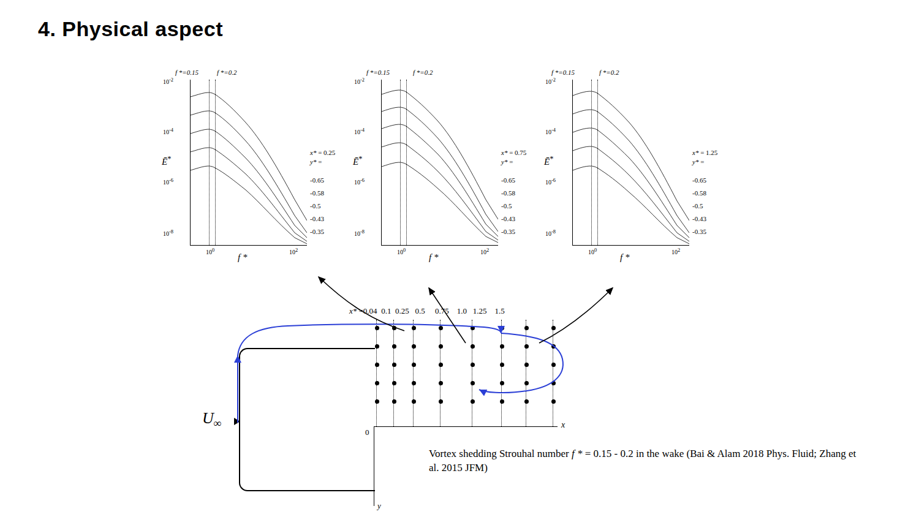4. Physical aspect
f *=0.15
f *=0.2
Ē*
10-2
10-4
10-6
10-8
100
102
f *
x* = 0.25
y* =
-0.65
-0.58
-0.5
-0.43
-0.35
f *=0.15
f *=0.2
Ē*
10-2
10-4
10-6
10-8
100
102
f *
x* = 0.75
y* =
-0.65
-0.58
-0.5
-0.43
-0.35
f *=0.15
f *=0.2
Ē*
10-2
10-4
10-6
10-8
100
102
f *
x* = 1.25
y* =
-0.65
-0.58
-0.5
-0.43
-0.35
x* =0.04 0.1 0.25 0.5 0.75 1.0 1.25 1.5
U∞
0
x
y
Vortex shedding Strouhal number f * = 0.15 - 0.2 in the wake (Bai & Alam 2018 Phys. Fluid; Zhang et al. 2015 JFM)